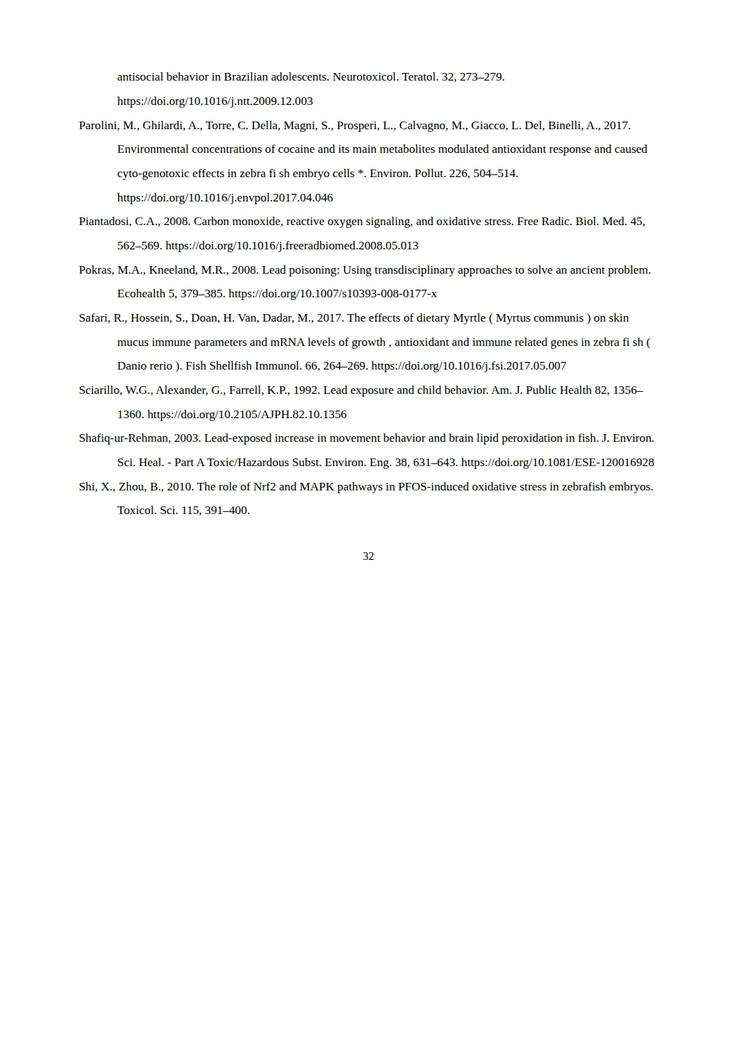antisocial behavior in Brazilian adolescents. Neurotoxicol. Teratol. 32, 273–279. https://doi.org/10.1016/j.ntt.2009.12.003
Parolini, M., Ghilardi, A., Torre, C. Della, Magni, S., Prosperi, L., Calvagno, M., Giacco, L. Del, Binelli, A., 2017. Environmental concentrations of cocaine and its main metabolites modulated antioxidant response and caused cyto-genotoxic effects in zebra fi sh embryo cells *. Environ. Pollut. 226, 504–514. https://doi.org/10.1016/j.envpol.2017.04.046
Piantadosi, C.A., 2008. Carbon monoxide, reactive oxygen signaling, and oxidative stress. Free Radic. Biol. Med. 45, 562–569. https://doi.org/10.1016/j.freeradbiomed.2008.05.013
Pokras, M.A., Kneeland, M.R., 2008. Lead poisoning: Using transdisciplinary approaches to solve an ancient problem. Ecohealth 5, 379–385. https://doi.org/10.1007/s10393-008-0177-x
Safari, R., Hossein, S., Doan, H. Van, Dadar, M., 2017. The effects of dietary Myrtle ( Myrtus communis ) on skin mucus immune parameters and mRNA levels of growth , antioxidant and immune related genes in zebra fi sh ( Danio rerio ). Fish Shellfish Immunol. 66, 264–269. https://doi.org/10.1016/j.fsi.2017.05.007
Sciarillo, W.G., Alexander, G., Farrell, K.P., 1992. Lead exposure and child behavior. Am. J. Public Health 82, 1356–1360. https://doi.org/10.2105/AJPH.82.10.1356
Shafiq-ur-Rehman, 2003. Lead-exposed increase in movement behavior and brain lipid peroxidation in fish. J. Environ. Sci. Heal. - Part A Toxic/Hazardous Subst. Environ. Eng. 38, 631–643. https://doi.org/10.1081/ESE-120016928
Shi, X., Zhou, B., 2010. The role of Nrf2 and MAPK pathways in PFOS-induced oxidative stress in zebrafish embryos. Toxicol. Sci. 115, 391–400.
32